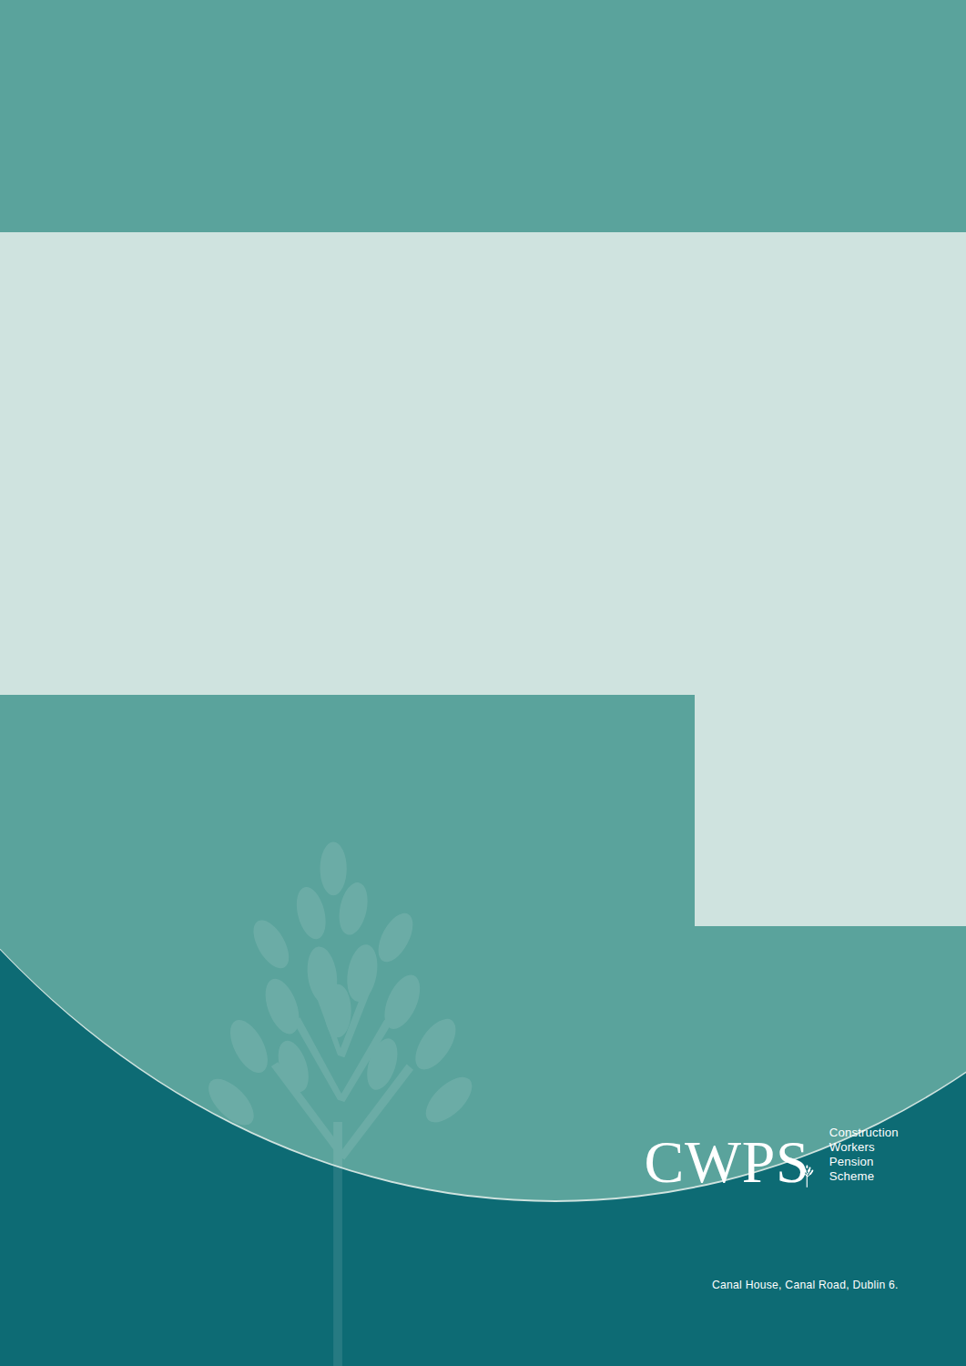CWPS
Construction
Workers
Pension
Scheme
Canal House, Canal Road, Dublin 6.